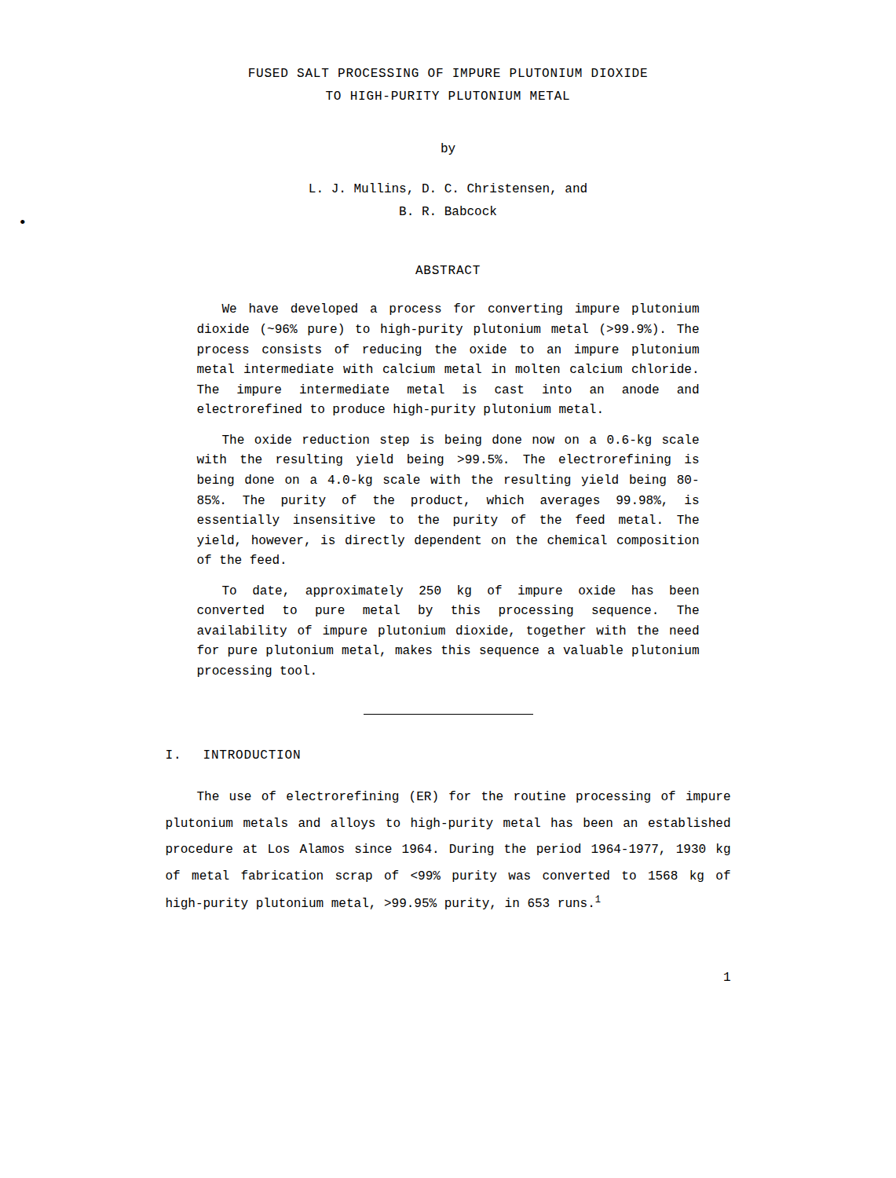•
FUSED SALT PROCESSING OF IMPURE PLUTONIUM DIOXIDE
TO HIGH-PURITY PLUTONIUM METAL
by
L. J. Mullins, D. C. Christensen, and
B. R. Babcock
ABSTRACT
We have developed a process for converting impure plutonium dioxide (~96% pure) to high-purity plutonium metal (>99.9%). The process consists of reducing the oxide to an impure plutonium metal intermediate with calcium metal in molten calcium chloride. The impure intermediate metal is cast into an anode and electrorefined to produce high-purity plutonium metal.
The oxide reduction step is being done now on a 0.6-kg scale with the resulting yield being >99.5%. The electrorefining is being done on a 4.0-kg scale with the resulting yield being 80-85%. The purity of the product, which averages 99.98%, is essentially insensitive to the purity of the feed metal. The yield, however, is directly dependent on the chemical composition of the feed.
To date, approximately 250 kg of impure oxide has been converted to pure metal by this processing sequence. The availability of impure plutonium dioxide, together with the need for pure plutonium metal, makes this sequence a valuable plutonium processing tool.
I. INTRODUCTION
The use of electrorefining (ER) for the routine processing of impure plutonium metals and alloys to high-purity metal has been an established procedure at Los Alamos since 1964. During the period 1964-1977, 1930 kg of metal fabrication scrap of <99% purity was converted to 1568 kg of high-purity plutonium metal, >99.95% purity, in 653 runs.1
1